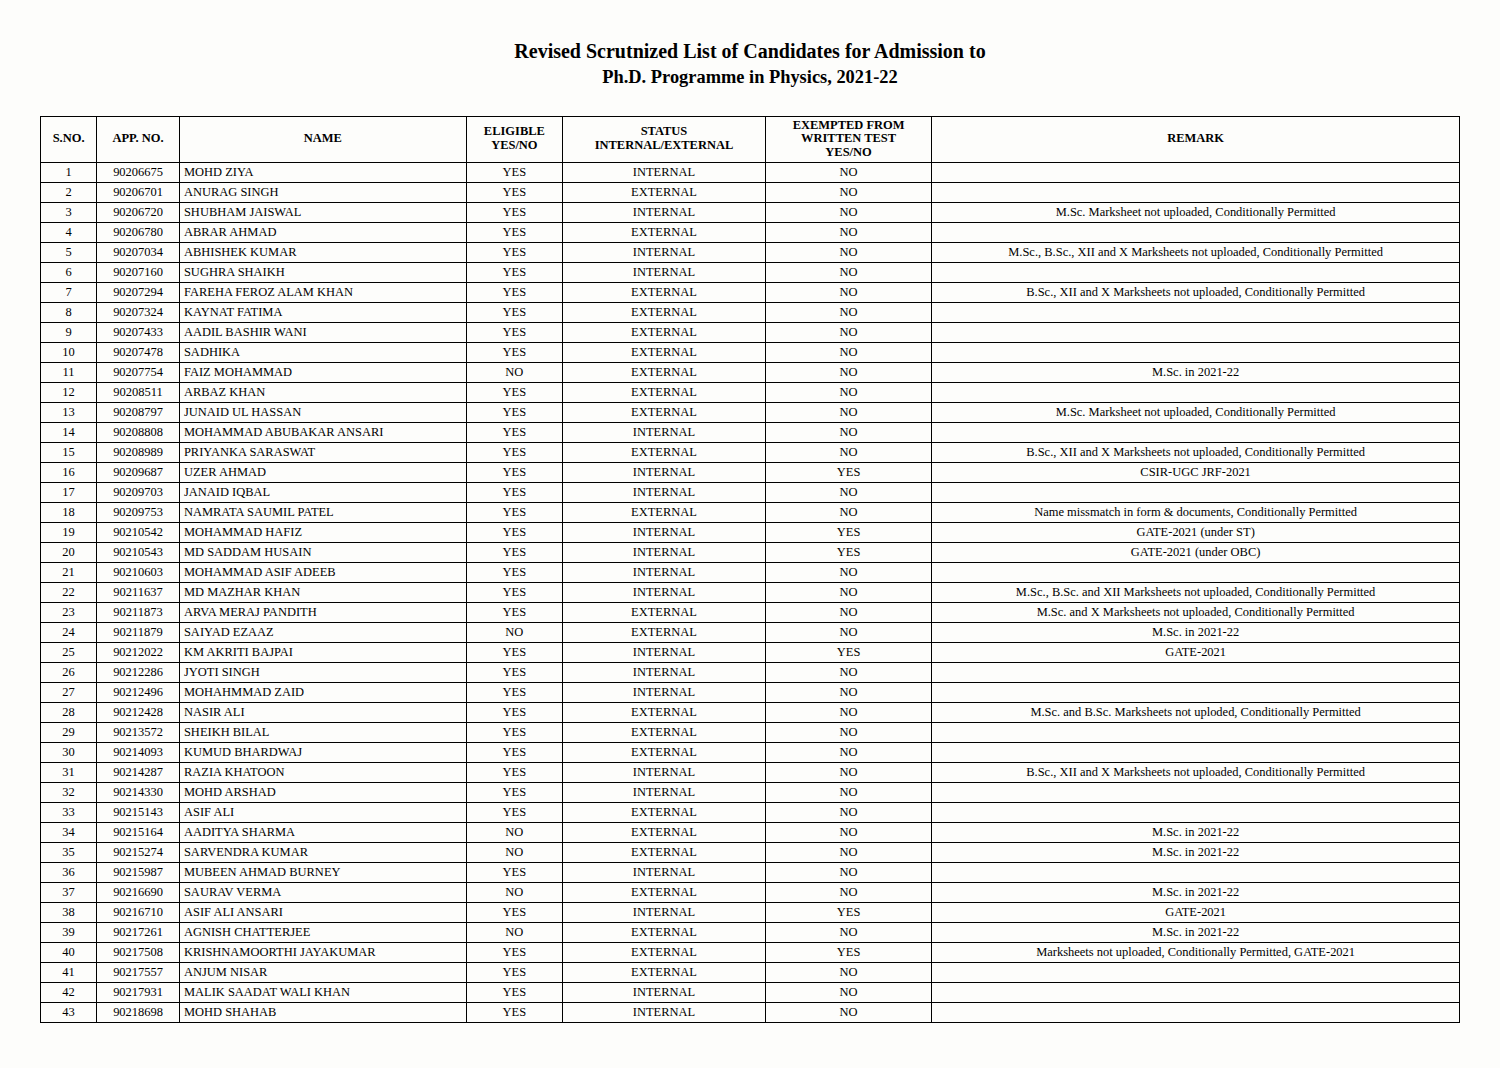Revised Scrutnized List of Candidates for Admission to
Ph.D. Programme in Physics, 2021-22
| S.NO. | APP. NO. | NAME | ELIGIBLE YES/NO | STATUS INTERNAL/EXTERNAL | EXEMPTED FROM WRITTEN TEST YES/NO | REMARK |
| --- | --- | --- | --- | --- | --- | --- |
| 1 | 90206675 | MOHD ZIYA | YES | INTERNAL | NO | |
| 2 | 90206701 | ANURAG SINGH | YES | EXTERNAL | NO | |
| 3 | 90206720 | SHUBHAM JAISWAL | YES | INTERNAL | NO | M.Sc. Marksheet not uploaded, Conditionally Permitted |
| 4 | 90206780 | ABRAR AHMAD | YES | EXTERNAL | NO | |
| 5 | 90207034 | ABHISHEK KUMAR | YES | INTERNAL | NO | M.Sc., B.Sc., XII and X Marksheets not uploaded, Conditionally Permitted |
| 6 | 90207160 | SUGHRA SHAIKH | YES | INTERNAL | NO | |
| 7 | 90207294 | FAREHA FEROZ ALAM KHAN | YES | EXTERNAL | NO | B.Sc., XII and X Marksheets not uploaded, Conditionally Permitted |
| 8 | 90207324 | KAYNAT FATIMA | YES | EXTERNAL | NO | |
| 9 | 90207433 | AADIL BASHIR WANI | YES | EXTERNAL | NO | |
| 10 | 90207478 | SADHIKA | YES | EXTERNAL | NO | |
| 11 | 90207754 | FAIZ MOHAMMAD | NO | EXTERNAL | NO | M.Sc. in 2021-22 |
| 12 | 90208511 | ARBAZ KHAN | YES | EXTERNAL | NO | |
| 13 | 90208797 | JUNAID UL HASSAN | YES | EXTERNAL | NO | M.Sc. Marksheet not uploaded, Conditionally Permitted |
| 14 | 90208808 | MOHAMMAD ABUBAKAR ANSARI | YES | INTERNAL | NO | |
| 15 | 90208989 | PRIYANKA SARASWAT | YES | EXTERNAL | NO | B.Sc., XII and X Marksheets not uploaded, Conditionally Permitted |
| 16 | 90209687 | UZER AHMAD | YES | INTERNAL | YES | CSIR-UGC JRF-2021 |
| 17 | 90209703 | JANAID IQBAL | YES | INTERNAL | NO | |
| 18 | 90209753 | NAMRATA SAUMIL PATEL | YES | EXTERNAL | NO | Name missmatch in form & documents, Conditionally Permitted |
| 19 | 90210542 | MOHAMMAD HAFIZ | YES | INTERNAL | YES | GATE-2021 (under ST) |
| 20 | 90210543 | MD SADDAM HUSAIN | YES | INTERNAL | YES | GATE-2021 (under OBC) |
| 21 | 90210603 | MOHAMMAD ASIF ADEEB | YES | INTERNAL | NO | |
| 22 | 90211637 | MD MAZHAR KHAN | YES | INTERNAL | NO | M.Sc., B.Sc. and XII Marksheets not uploaded, Conditionally Permitted |
| 23 | 90211873 | ARVA MERAJ PANDITH | YES | EXTERNAL | NO | M.Sc. and X Marksheets not uploaded, Conditionally Permitted |
| 24 | 90211879 | SAIYAD EZAAZ | NO | EXTERNAL | NO | M.Sc. in 2021-22 |
| 25 | 90212022 | KM AKRITI BAJPAI | YES | INTERNAL | YES | GATE-2021 |
| 26 | 90212286 | JYOTI SINGH | YES | INTERNAL | NO | |
| 27 | 90212496 | MOHAHMMAD ZAID | YES | INTERNAL | NO | |
| 28 | 90212428 | NASIR ALI | YES | EXTERNAL | NO | M.Sc. and B.Sc. Marksheets not uploded, Conditionally Permitted |
| 29 | 90213572 | SHEIKH BILAL | YES | EXTERNAL | NO | |
| 30 | 90214093 | KUMUD BHARDWAJ | YES | EXTERNAL | NO | |
| 31 | 90214287 | RAZIA KHATOON | YES | INTERNAL | NO | B.Sc., XII and X Marksheets not uploaded, Conditionally Permitted |
| 32 | 90214330 | MOHD ARSHAD | YES | INTERNAL | NO | |
| 33 | 90215143 | ASIF ALI | YES | EXTERNAL | NO | |
| 34 | 90215164 | AADITYA SHARMA | NO | EXTERNAL | NO | M.Sc. in 2021-22 |
| 35 | 90215274 | SARVENDRA KUMAR | NO | EXTERNAL | NO | M.Sc. in 2021-22 |
| 36 | 90215987 | MUBEEN AHMAD BURNEY | YES | INTERNAL | NO | |
| 37 | 90216690 | SAURAV VERMA | NO | EXTERNAL | NO | M.Sc. in 2021-22 |
| 38 | 90216710 | ASIF ALI ANSARI | YES | INTERNAL | YES | GATE-2021 |
| 39 | 90217261 | AGNISH CHATTERJEE | NO | EXTERNAL | NO | M.Sc. in 2021-22 |
| 40 | 90217508 | KRISHNAMOORTHI JAYAKUMAR | YES | EXTERNAL | YES | Marksheets not uploaded, Conditionally Permitted, GATE-2021 |
| 41 | 90217557 | ANJUM NISAR | YES | EXTERNAL | NO | |
| 42 | 90217931 | MALIK SAADAT WALI KHAN | YES | INTERNAL | NO | |
| 43 | 90218698 | MOHD SHAHAB | YES | INTERNAL | NO | |